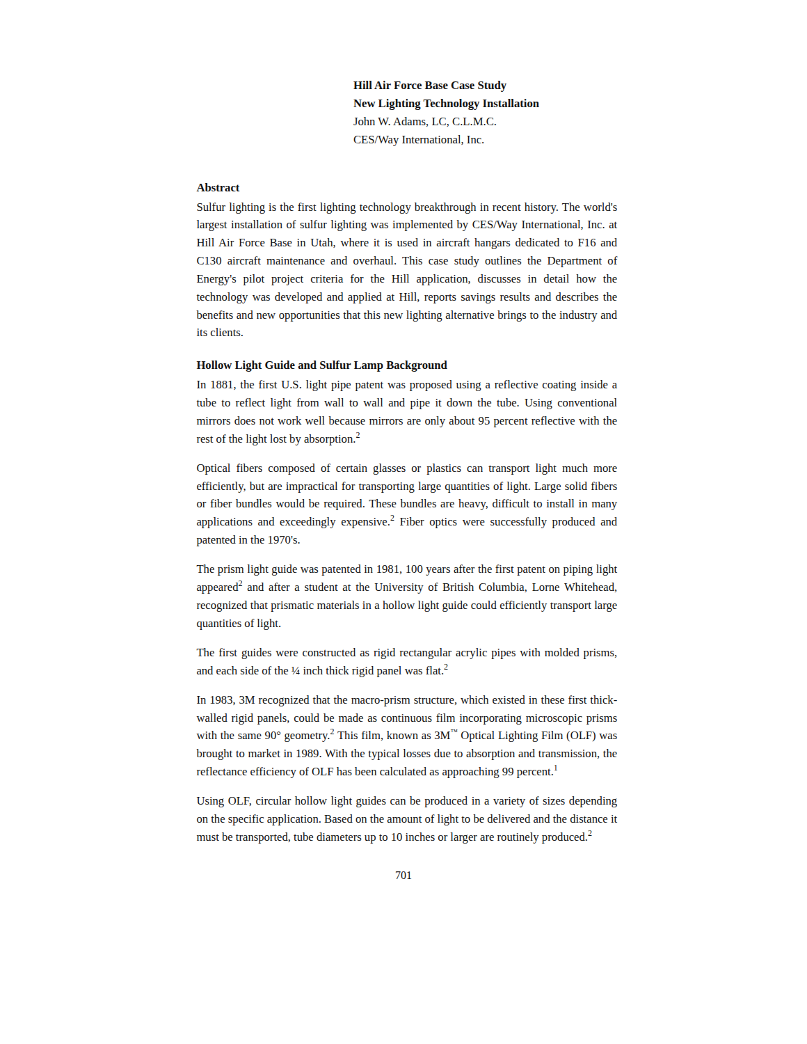Hill Air Force Base Case Study
New Lighting Technology Installation
John W. Adams, LC, C.L.M.C.
CES/Way International, Inc.
Abstract
Sulfur lighting is the first lighting technology breakthrough in recent history. The world's largest installation of sulfur lighting was implemented by CES/Way International, Inc. at Hill Air Force Base in Utah, where it is used in aircraft hangars dedicated to F16 and C130 aircraft maintenance and overhaul. This case study outlines the Department of Energy's pilot project criteria for the Hill application, discusses in detail how the technology was developed and applied at Hill, reports savings results and describes the benefits and new opportunities that this new lighting alternative brings to the industry and its clients.
Hollow Light Guide and Sulfur Lamp Background
In 1881, the first U.S. light pipe patent was proposed using a reflective coating inside a tube to reflect light from wall to wall and pipe it down the tube. Using conventional mirrors does not work well because mirrors are only about 95 percent reflective with the rest of the light lost by absorption.2
Optical fibers composed of certain glasses or plastics can transport light much more efficiently, but are impractical for transporting large quantities of light. Large solid fibers or fiber bundles would be required. These bundles are heavy, difficult to install in many applications and exceedingly expensive.2 Fiber optics were successfully produced and patented in the 1970's.
The prism light guide was patented in 1981, 100 years after the first patent on piping light appeared2 and after a student at the University of British Columbia, Lorne Whitehead, recognized that prismatic materials in a hollow light guide could efficiently transport large quantities of light.
The first guides were constructed as rigid rectangular acrylic pipes with molded prisms, and each side of the ¼ inch thick rigid panel was flat.2
In 1983, 3M recognized that the macro-prism structure, which existed in these first thick-walled rigid panels, could be made as continuous film incorporating microscopic prisms with the same 90° geometry.2 This film, known as 3M™ Optical Lighting Film (OLF) was brought to market in 1989. With the typical losses due to absorption and transmission, the reflectance efficiency of OLF has been calculated as approaching 99 percent.1
Using OLF, circular hollow light guides can be produced in a variety of sizes depending on the specific application. Based on the amount of light to be delivered and the distance it must be transported, tube diameters up to 10 inches or larger are routinely produced.2
701